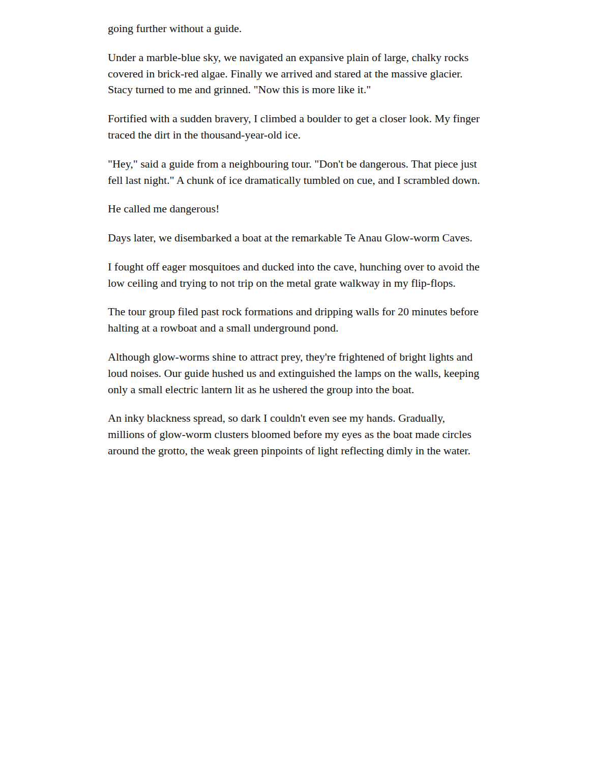going further without a guide.
Under a marble-blue sky, we navigated an expansive plain of large, chalky rocks covered in brick-red algae. Finally we arrived and stared at the massive glacier. Stacy turned to me and grinned. "Now this is more like it."
Fortified with a sudden bravery, I climbed a boulder to get a closer look. My finger traced the dirt in the thousand-year-old ice.
"Hey," said a guide from a neighbouring tour. "Don't be dangerous. That piece just fell last night." A chunk of ice dramatically tumbled on cue, and I scrambled down.
He called me dangerous!
Days later, we disembarked a boat at the remarkable Te Anau Glow-worm Caves.
I fought off eager mosquitoes and ducked into the cave, hunching over to avoid the low ceiling and trying to not trip on the metal grate walkway in my flip-flops.
The tour group filed past rock formations and dripping walls for 20 minutes before halting at a rowboat and a small underground pond.
Although glow-worms shine to attract prey, they're frightened of bright lights and loud noises. Our guide hushed us and extinguished the lamps on the walls, keeping only a small electric lantern lit as he ushered the group into the boat.
An inky blackness spread, so dark I couldn't even see my hands. Gradually, millions of glow-worm clusters bloomed before my eyes as the boat made circles around the grotto, the weak green pinpoints of light reflecting dimly in the water.